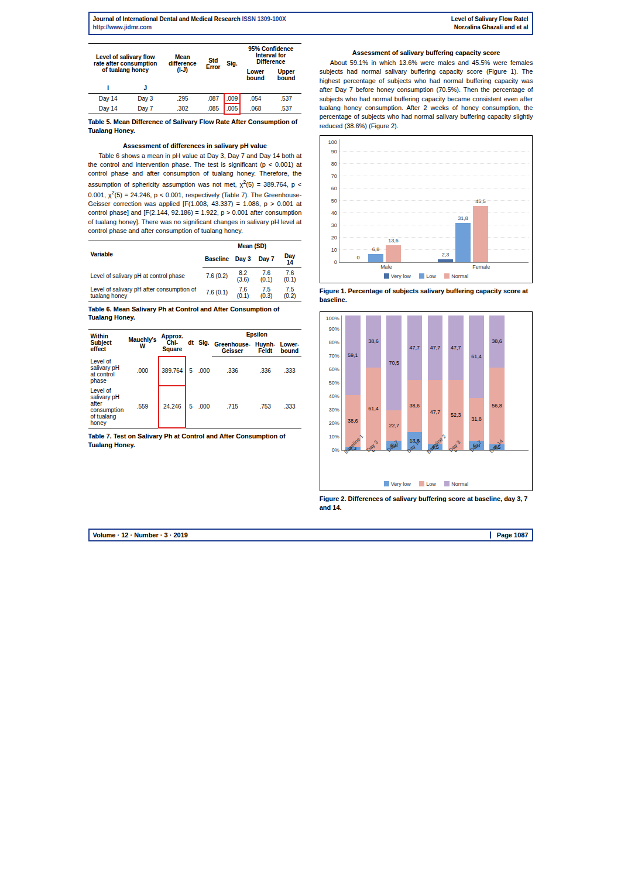Journal of International Dental and Medical Research ISSN 1309-100X
http://www.jidmr.com
Level of Salivary Flow Ratel
Norzalina Ghazali and et al
| Level of salivary flow rate after consumption of tualang honey | Mean difference (I-J) | Std Error | Sig. | 95% Confidence Interval for Difference |
| --- | --- | --- | --- | --- |
| Lower bound | Upper bound |
| I | J | | | | | |
| Day 14 | Day 3 | .295 | .087 | .009 | .054 | .537 |
| Day 14 | Day 7 | .302 | .085 | .005 | .068 | .537 |
Table 5. Mean Difference of Salivary Flow Rate After Consumption of Tualang Honey.
Assessment of differences in salivary pH value
Table 6 shows a mean in pH value at Day 3, Day 7 and Day 14 both at the control and intervention phase. The test is significant (p < 0.001) at control phase and after consumption of tualang honey. Therefore, the assumption of sphericity assumption was not met, χ2(5) = 389.764, p < 0.001, χ2(5) = 24.246, p < 0.001, respectively (Table 7). The Greenhouse-Geisser correction was applied [F(1.008, 43.337) = 1.086, p > 0.001 at control phase] and [F(2.144, 92.186) = 1.922, p > 0.001 after consumption of tualang honey]. There was no significant changes in salivary pH level at control phase and after consumption of tualang honey.
| Variable | Mean (SD) |
| --- | --- |
| Baseline | Day 3 | Day 7 | Day 14 |
| Level of salivary pH at control phase | 7.6 (0.2) | 8.2 (3.6) | 7.6 (0.1) | 7.6 (0.1) |
| Level of salivary pH after consumption of tualang honey | 7.6 (0.1) | 7.6 (0.1) | 7.5 (0.3) | 7.5 (0.2) |
Table 6. Mean Salivary Ph at Control and After Consumption of Tualang Honey.
| Within Subject effect | Mauchly's W | Approx. Chi-Square | dt | Sig. | Epsilon |
| --- | --- | --- | --- | --- | --- |
| Greenhouse-Geisser | Huynh-Feldt | Lower-bound |
| Level of salivary pH at control phase | .000 | 389.764 | 5 | .000 | .336 | .336 | .333 |
| Level of salivary pH after consumption of tualang honey | .559 | 24.246 | 5 | .000 | .715 | .753 | .333 |
Table 7. Test on Salivary Ph at Control and After Consumption of Tualang Honey.
Assessment of salivary buffering capacity score
About 59.1% in which 13.6% were males and 45.5% were females subjects had normal salivary buffering capacity score (Figure 1). The highest percentage of subjects who had normal buffering capacity was after Day 7 before honey consumption (70.5%). Then the percentage of subjects who had normal buffering capacity became consistent even after tualang honey consumption. After 2 weeks of honey consumption, the percentage of subjects who had normal salivary buffering capacity slightly reduced (38.6%) (Figure 2).
0
10
20
30
40
50
60
70
80
90
100
0
6,8
13,6
2,3
31,8
45,5
Male
Female
Very low Low Normal
Figure 1. Percentage of subjects salivary buffering capacity score at baseline.
0%
10%
20%
30%
40%
50%
60%
70%
80%
90%
100%
2,3
38,6
59,1
0
61,4
38,6
6,8
22,7
70,5
13,6
38,6
47,7
4,5
47,7
47,7
0
52,3
47,7
6,8
31,8
61,4
4,5
56,8
38,6
Baseline 1
Day 3
Day 7
Day 14
Baseline 2
Day 3
Day 7
Day 14
Very low Low Normal
Figure 2. Differences of salivary buffering score at baseline, day 3, 7 and 14.
Volume · 12 · Number · 3 · 2019
Page 1087